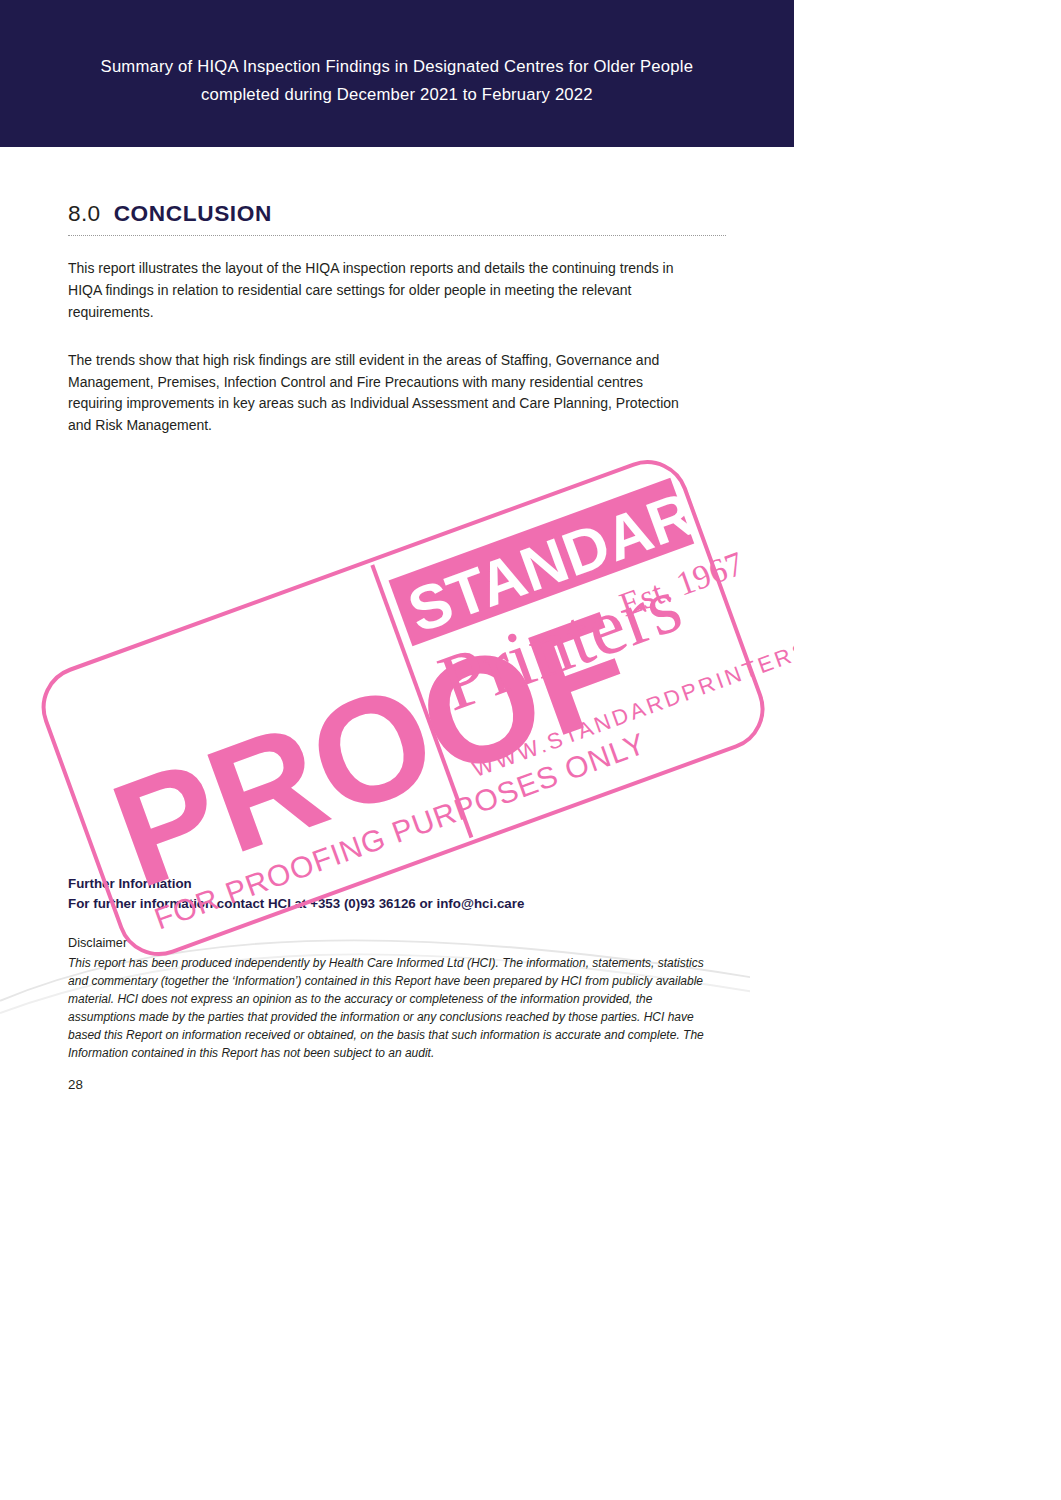Summary of HIQA Inspection Findings in Designated Centres for Older People
completed during December 2021 to February 2022
8.0 CONCLUSION
This report illustrates the layout of the HIQA inspection reports and details the continuing trends in HIQA findings in relation to residential care settings for older people in meeting the relevant requirements.
The trends show that high risk findings are still evident in the areas of Staffing, Governance and Management, Premises, Infection Control and Fire Precautions with many residential centres requiring improvements in key areas such as Individual Assessment and Care Planning, Protection and Risk Management.
Further Information
For further information contact HCI at +353 (0)93 36126 or info@hci.care
Disclaimer
This report has been produced independently by Health Care Informed Ltd (HCI). The information, statements, statistics and commentary (together the ‘Information’) contained in this Report have been prepared by HCI from publicly available material. HCI does not express an opinion as to the accuracy or completeness of the information provided, the assumptions made by the parties that provided the information or any conclusions reached by those parties. HCI have based this Report on information received or obtained, on the basis that such information is accurate and complete. The Information contained in this Report has not been subject to an audit.
28
PROOF FOR PROOFING PURPOSES ONLY STANDARD Printers Est. 1967 WWW.STANDARDPRINTERS.COM